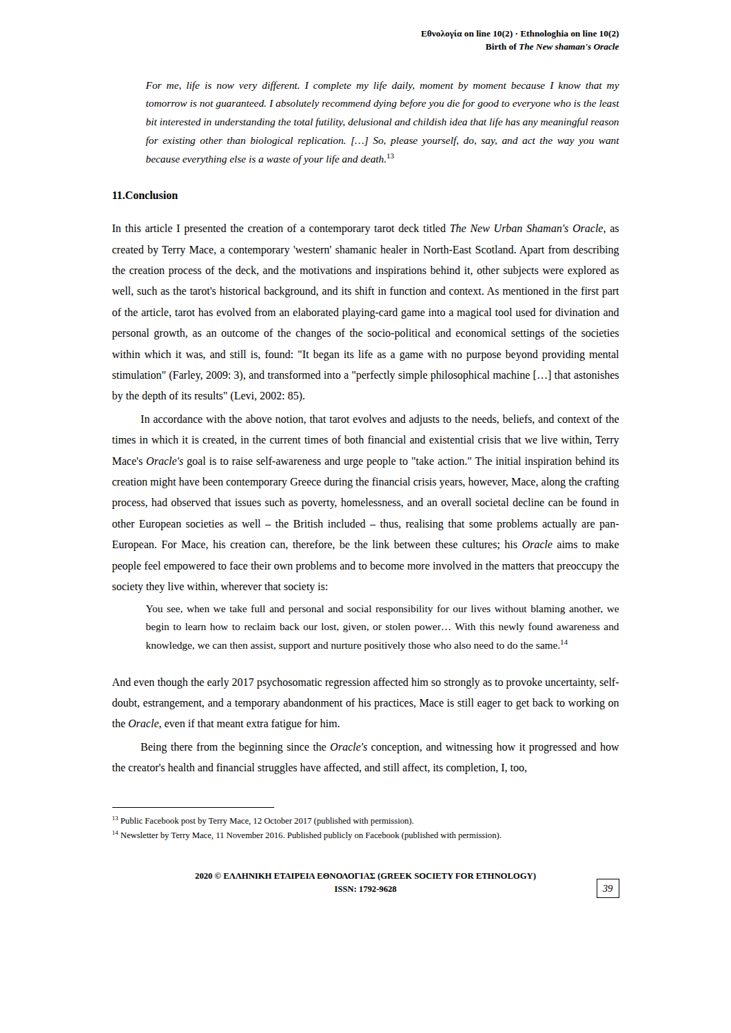Εθνολογία on line 10(2) · Ethnologhia on line 10(2) Birth of The New shaman's Oracle
For me, life is now very different. I complete my life daily, moment by moment because I know that my tomorrow is not guaranteed. I absolutely recommend dying before you die for good to everyone who is the least bit interested in understanding the total futility, delusional and childish idea that life has any meaningful reason for existing other than biological replication. […] So, please yourself, do, say, and act the way you want because everything else is a waste of your life and death.13
11.Conclusion
In this article I presented the creation of a contemporary tarot deck titled The New Urban Shaman's Oracle, as created by Terry Mace, a contemporary 'western' shamanic healer in North-East Scotland. Apart from describing the creation process of the deck, and the motivations and inspirations behind it, other subjects were explored as well, such as the tarot's historical background, and its shift in function and context. As mentioned in the first part of the article, tarot has evolved from an elaborated playing-card game into a magical tool used for divination and personal growth, as an outcome of the changes of the socio-political and economical settings of the societies within which it was, and still is, found: "It began its life as a game with no purpose beyond providing mental stimulation" (Farley, 2009: 3), and transformed into a "perfectly simple philosophical machine […] that astonishes by the depth of its results" (Levi, 2002: 85).
In accordance with the above notion, that tarot evolves and adjusts to the needs, beliefs, and context of the times in which it is created, in the current times of both financial and existential crisis that we live within, Terry Mace's Oracle's goal is to raise self-awareness and urge people to "take action." The initial inspiration behind its creation might have been contemporary Greece during the financial crisis years, however, Mace, along the crafting process, had observed that issues such as poverty, homelessness, and an overall societal decline can be found in other European societies as well – the British included – thus, realising that some problems actually are pan-European. For Mace, his creation can, therefore, be the link between these cultures; his Oracle aims to make people feel empowered to face their own problems and to become more involved in the matters that preoccupy the society they live within, wherever that society is:
You see, when we take full and personal and social responsibility for our lives without blaming another, we begin to learn how to reclaim back our lost, given, or stolen power… With this newly found awareness and knowledge, we can then assist, support and nurture positively those who also need to do the same.14
And even though the early 2017 psychosomatic regression affected him so strongly as to provoke uncertainty, self-doubt, estrangement, and a temporary abandonment of his practices, Mace is still eager to get back to working on the Oracle, even if that meant extra fatigue for him.
Being there from the beginning since the Oracle's conception, and witnessing how it progressed and how the creator's health and financial struggles have affected, and still affect, its completion, I, too,
13 Public Facebook post by Terry Mace, 12 October 2017 (published with permission).
14 Newsletter by Terry Mace, 11 November 2016. Published publicly on Facebook (published with permission).
2020 © ΕΛΛΗΝΙΚΗ ΕΤΑΙΡΕΙΑ ΕΘΝΟΛΟΓΙΑΣ (GREEK SOCIETY FOR ETHNOLOGY)
ISSN: 1792-9628 39